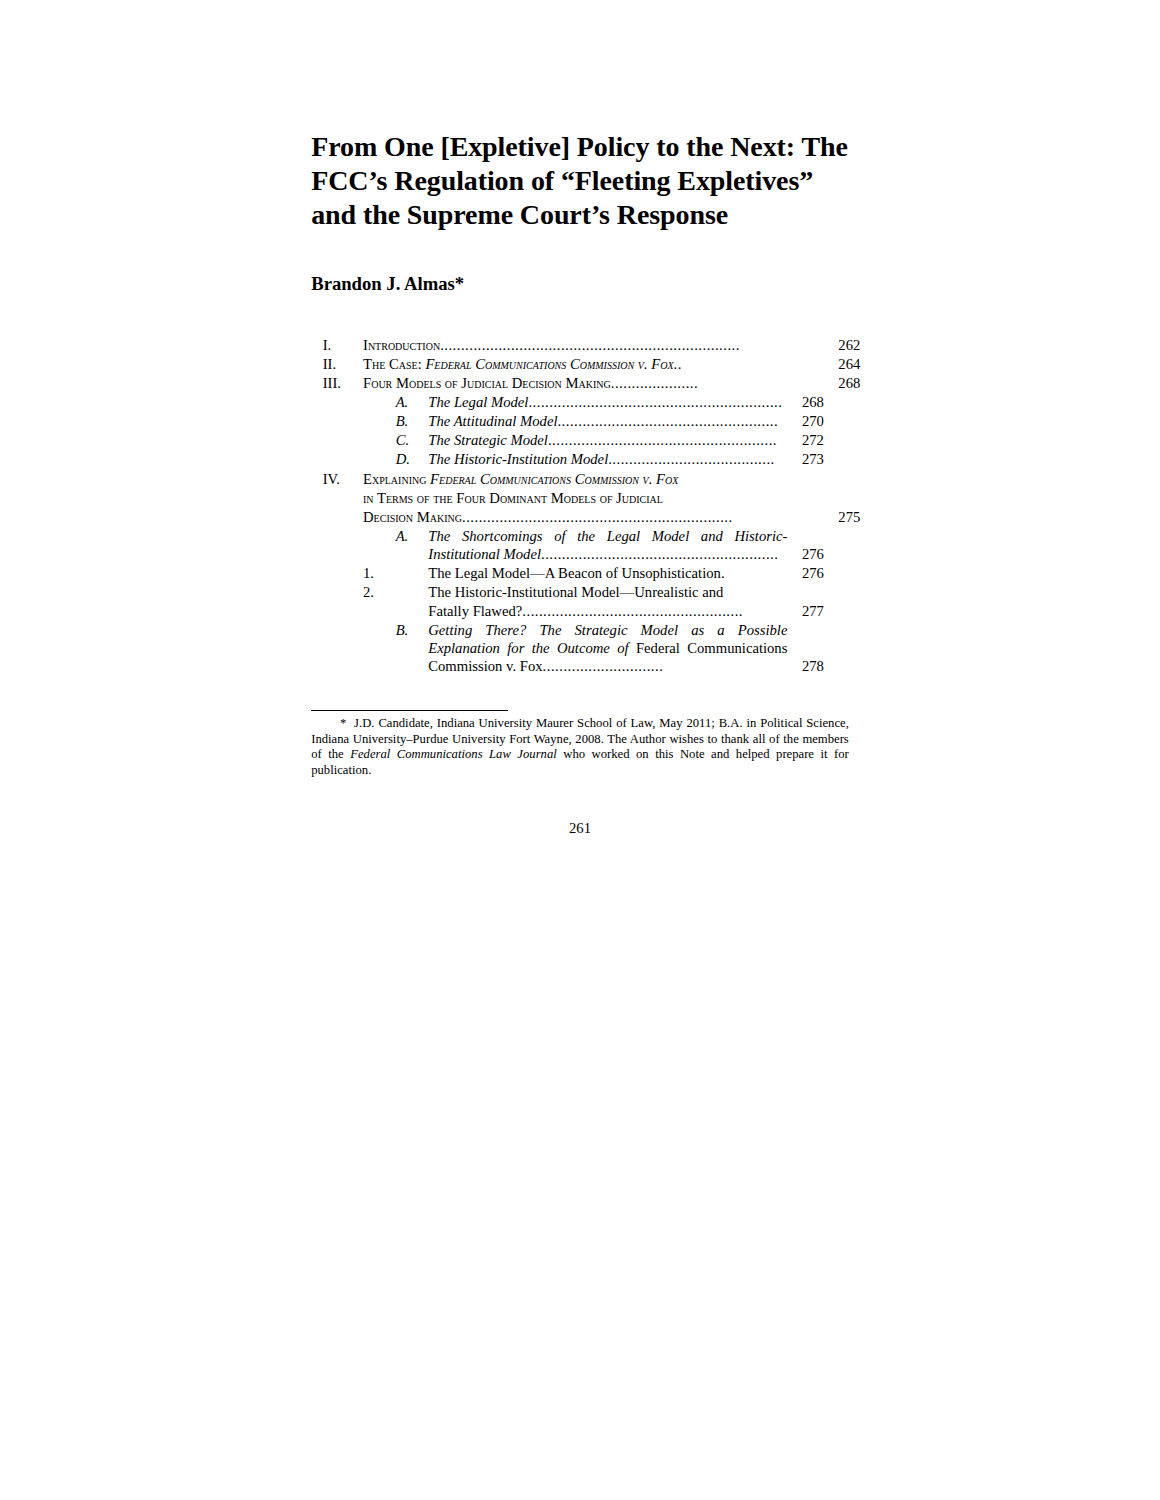From One [Expletive] Policy to the Next: The FCC’s Regulation of “Fleeting Expletives” and the Supreme Court’s Response
Brandon J. Almas*
| I. | Introduction ........................................................................ | 262 |
| II. | The Case: Federal Communications Commission v. Fox .. | 264 |
| III. | Four Models of Judicial Decision Making ..................... | 268 |
| | / A. / The Legal Model ............................................................. / 268 / / B. / The Attitudinal Model ..................................................... / 270 / / C. / The Strategic Model ....................................................... / 272 / / D. / The Historic-Institution Model ........................................ / 273 / |
| IV. | Explaining Federal Communications Commission v. Fox | |
| | in Terms of the Four Dominant Models of Judicial | |
| | Decision Making ................................................................. | 275 |
| | / A. / The Shortcomings of the Legal Model and Historic-Institutional Model ......................................................... / 276 / / 1. / The Legal Model—A Beacon of Unsophistication. / 276 / / 2. / The Historic-Institutional Model—Unrealistic and / / / / Fatally Flawed? ..................................................... / 277 / / B. / Getting There? The Strategic Model as a Possible Explanation for the Outcome of Federal Communications Commission v. Fox ............................. / 278 / |
* J.D. Candidate, Indiana University Maurer School of Law, May 2011; B.A. in Political Science, Indiana University–Purdue University Fort Wayne, 2008. The Author wishes to thank all of the members of the Federal Communications Law Journal who worked on this Note and helped prepare it for publication.
261